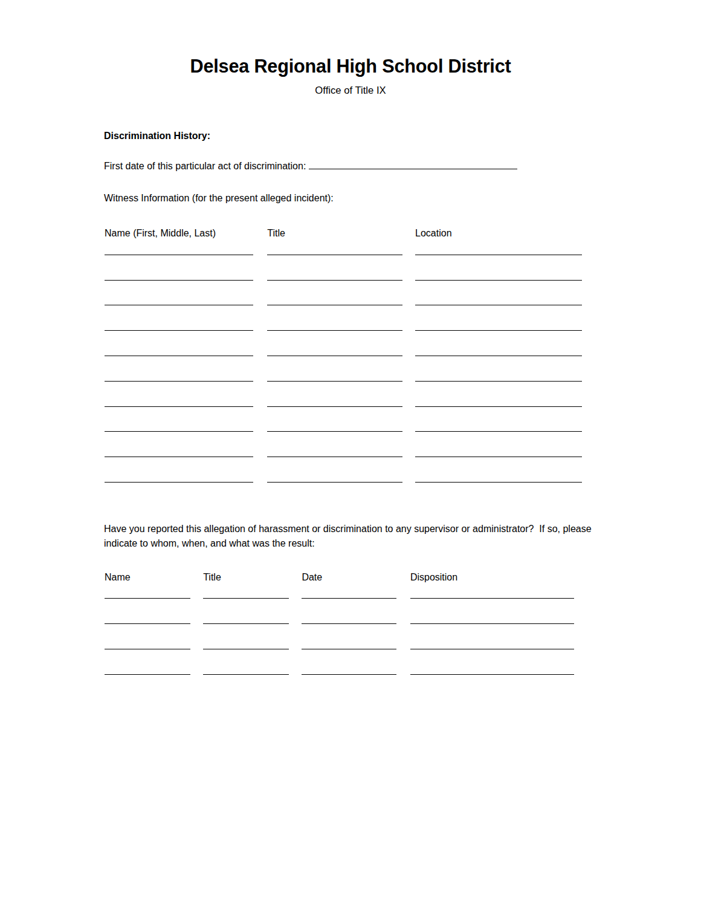Delsea Regional High School District
Office of Title IX
Discrimination History:
First date of this particular act of discrimination:
Witness Information (for the present alleged incident):
| Name (First, Middle, Last) | Title | Location |
| --- | --- | --- |
Have you reported this allegation of harassment or discrimination to any supervisor or administrator? If so, please indicate to whom, when, and what was the result:
| Name | Title | Date | Disposition |
| --- | --- | --- | --- |